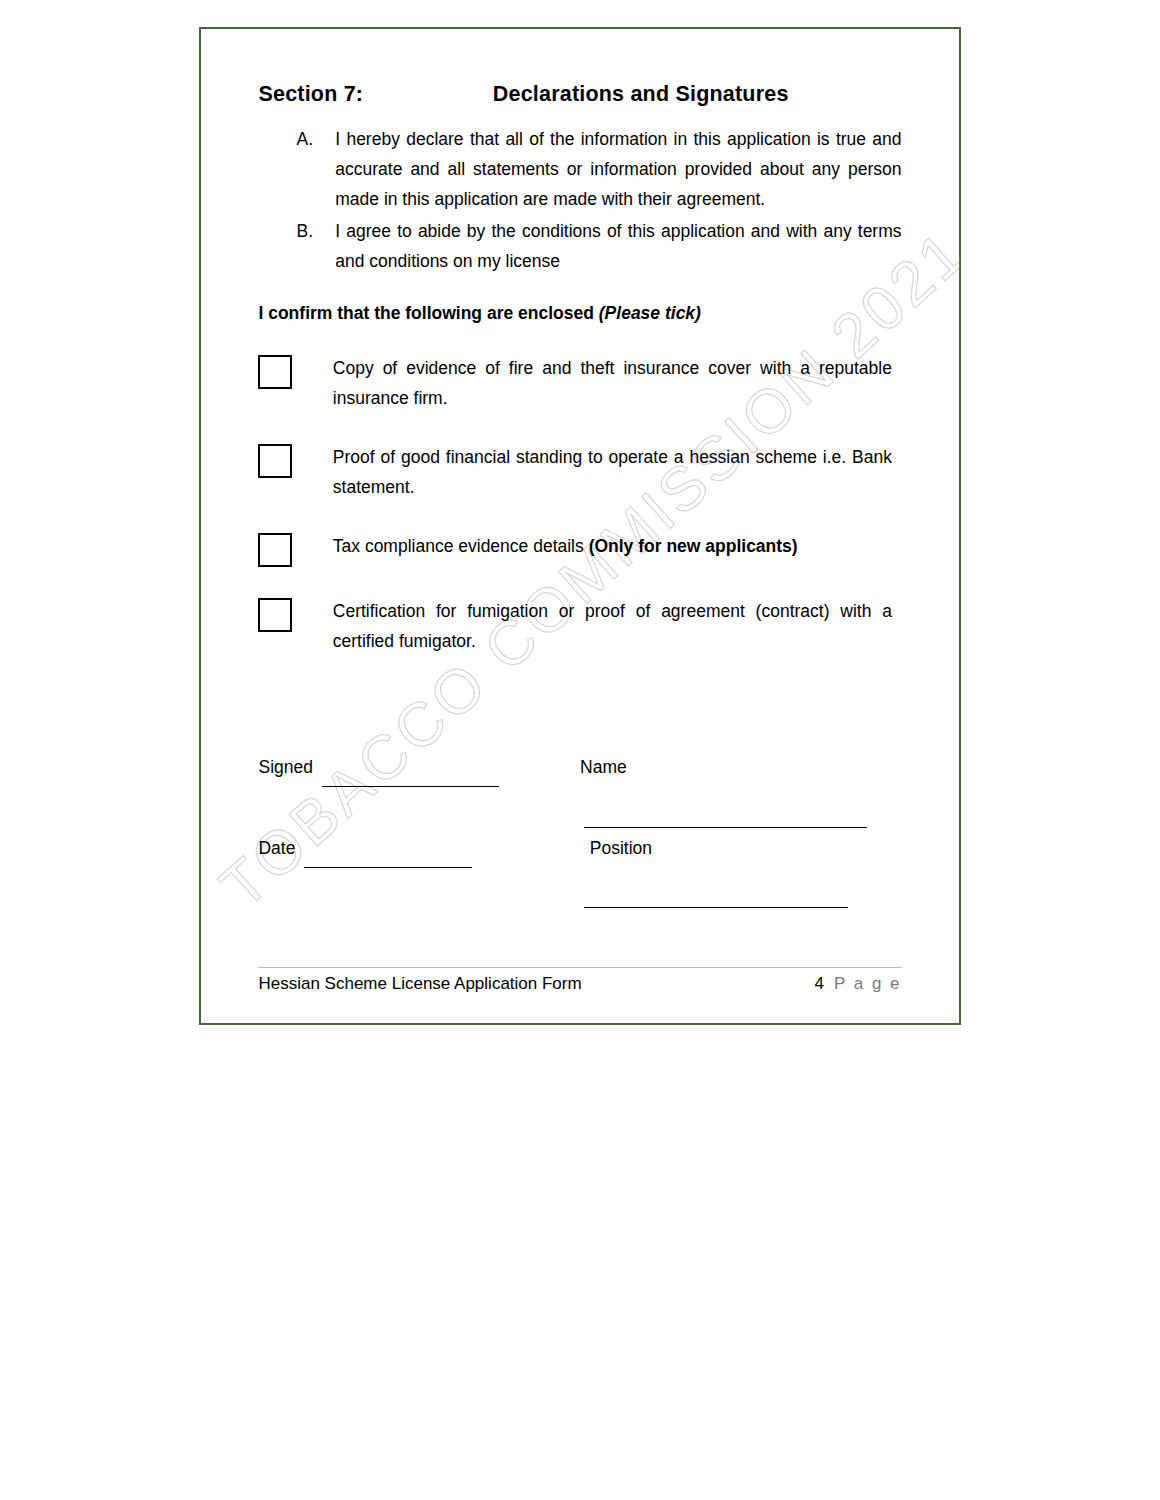TOBACCO COMMISSION 2021
Section 7: Declarations and Signatures
I hereby declare that all of the information in this application is true and accurate and all statements or information provided about any person made in this application are made with their agreement.
I agree to abide by the conditions of this application and with any terms and conditions on my license
I confirm that the following are enclosed (Please tick)
Copy of evidence of fire and theft insurance cover with a reputable insurance firm.
Proof of good financial standing to operate a hessian scheme i.e. Bank statement.
Tax compliance evidence details (Only for new applicants)
Certification for fumigation or proof of agreement (contract) with a certified fumigator.
Signed
Name
Date
Position
Hessian Scheme License Application Form
4 P a g e